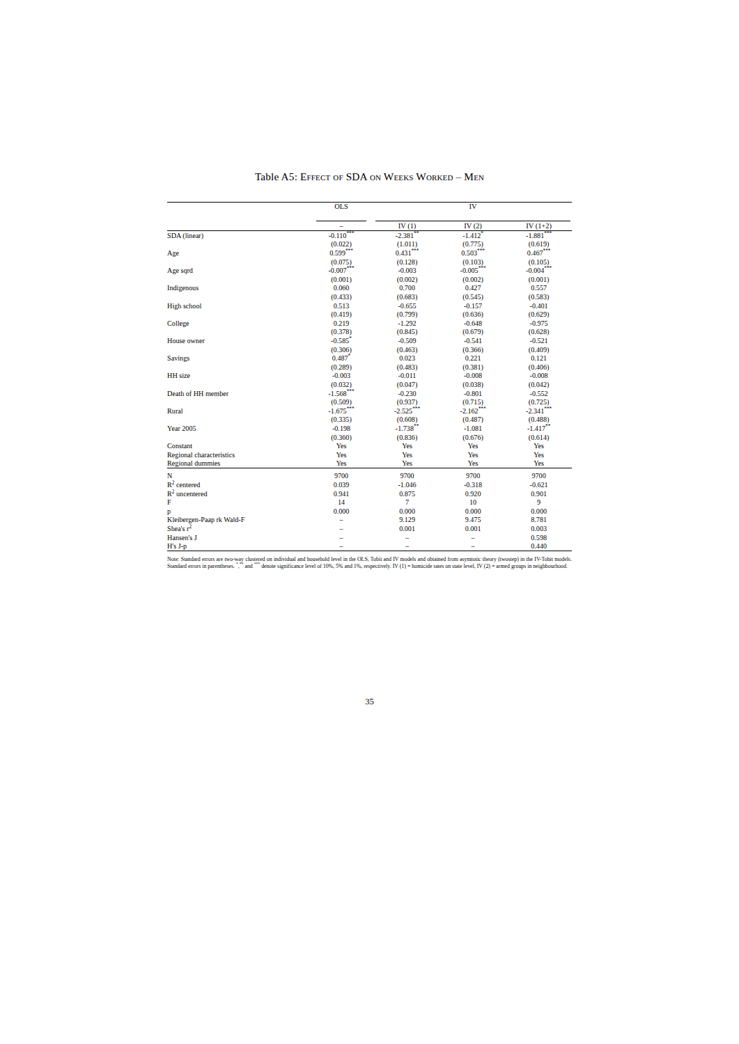Table A5: Effect of SDA on Weeks Worked – Men
| | OLS | IV |
| | – | IV (1) | IV (2) | IV (1+2) |
| SDA (linear) | -0.110 *** | -2.381 ** | -1.412 * | -1.881 *** |
| | (0.022) | (1.011) | (0.775) | (0.619) |
| Age | 0.599 *** | 0.431 *** | 0.503 *** | 0.467 *** |
| | (0.075) | (0.128) | (0.103) | (0.105) |
| Age sqrd | -0.007 *** | -0.003 | -0.005 *** | -0.004 *** |
| | (0.001) | (0.002) | (0.002) | (0.001) |
| Indigenous | 0.060 | 0.700 | 0.427 | 0.557 |
| | (0.433) | (0.683) | (0.545) | (0.583) |
| High school | 0.513 | -0.655 | -0.157 | -0.401 |
| | (0.419) | (0.799) | (0.636) | (0.629) |
| College | 0.219 | -1.292 | -0.648 | -0.975 |
| | (0.378) | (0.845) | (0.679) | (0.628) |
| House owner | -0.585 * | -0.509 | -0.541 | -0.521 |
| | (0.306) | (0.463) | (0.366) | (0.409) |
| Savings | 0.487 * | 0.023 | 0.221 | 0.121 |
| | (0.289) | (0.483) | (0.381) | (0.406) |
| HH size | -0.003 | -0.011 | -0.008 | -0.008 |
| | (0.032) | (0.047) | (0.038) | (0.042) |
| Death of HH member | -1.568 *** | -0.230 | -0.801 | -0.552 |
| | (0.509) | (0.937) | (0.715) | (0.725) |
| Rural | -1.675 *** | -2.525 *** | -2.162 *** | -2.341 *** |
| | (0.335) | (0.608) | (0.487) | (0.488) |
| Year 2005 | -0.198 | -1.738 ** | -1.081 | -1.417 ** |
| | (0.360) | (0.836) | (0.676) | (0.614) |
| Constant | Yes | Yes | Yes | Yes |
| Regional characteristics | Yes | Yes | Yes | Yes |
| Regional dummies | Yes | Yes | Yes | Yes |
| N | 9700 | 9700 | 9700 | 9700 |
| R 2 centered | 0.039 | -1.046 | -0.318 | -0.621 |
| R 2 uncentered | 0.941 | 0.875 | 0.920 | 0.901 |
| F | 14 | 7 | 10 | 9 |
| p | 0.000 | 0.000 | 0.000 | 0.000 |
| Kleibergen-Paap rk Wald-F | – | 9.129 | 9.475 | 8.781 |
| Shea's r 2 | – | 0.001 | 0.001 | 0.003 |
| Hansen's J | – | – | – | 0.598 |
| H's J-p | – | – | – | 0.440 |
Note: Standard errors are two-way clustered on individual and household level in the OLS, Tobit and IV models and obtained from asymtotic theory (twostep) in the IV-Tobit models. Standard errors in parentheses. *,** and *** denote significance level of 10%, 5% and 1%, respectively. IV (1) = homicide rates on state level, IV (2) = armed groups in neighbourhood.
35